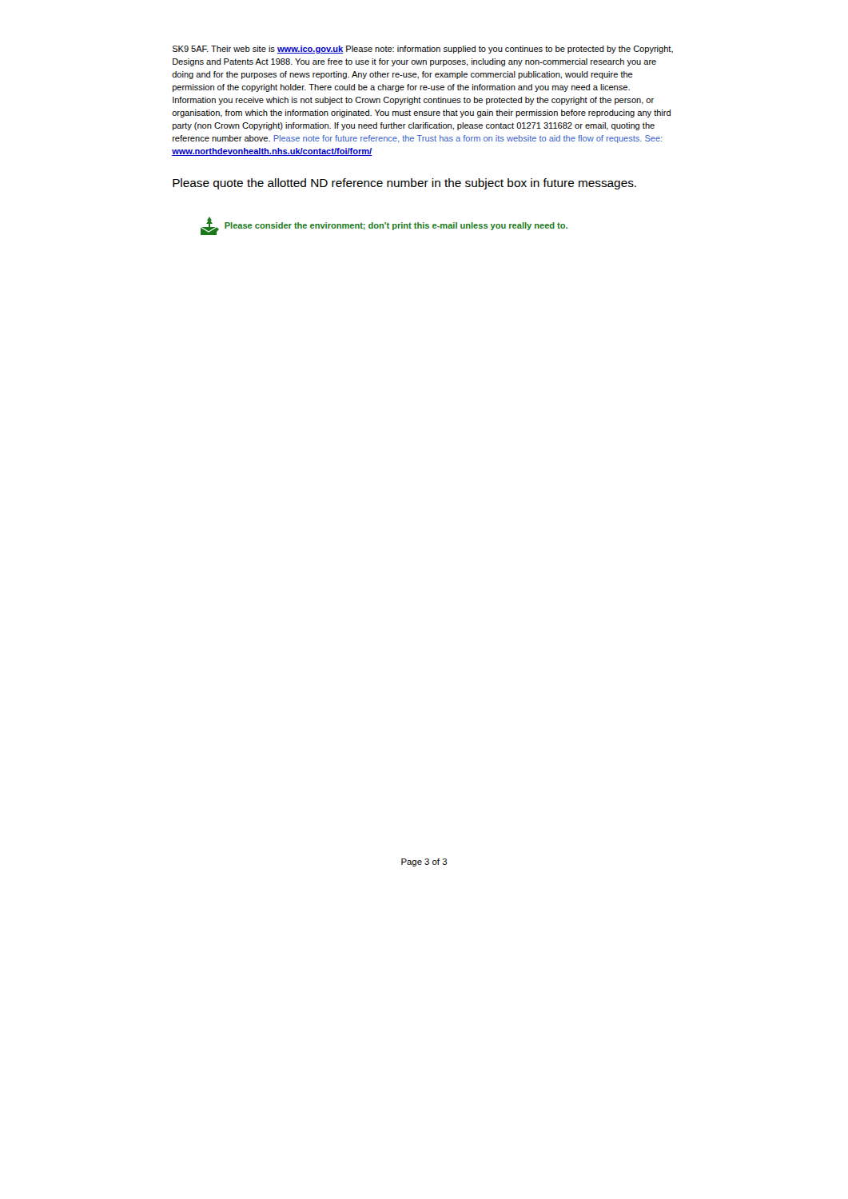SK9 5AF. Their web site is www.ico.gov.uk Please note: information supplied to you continues to be protected by the Copyright, Designs and Patents Act 1988. You are free to use it for your own purposes, including any non-commercial research you are doing and for the purposes of news reporting. Any other re-use, for example commercial publication, would require the permission of the copyright holder. There could be a charge for re-use of the information and you may need a license. Information you receive which is not subject to Crown Copyright continues to be protected by the copyright of the person, or organisation, from which the information originated. You must ensure that you gain their permission before reproducing any third party (non Crown Copyright) information. If you need further clarification, please contact 01271 311682 or email, quoting the reference number above. Please note for future reference, the Trust has a form on its website to aid the flow of requests. See: www.northdevonhealth.nhs.uk/contact/foi/form/
Please quote the allotted ND reference number in the subject box in future messages.
Please consider the environment; don't print this e-mail unless you really need to.
Page 3 of 3